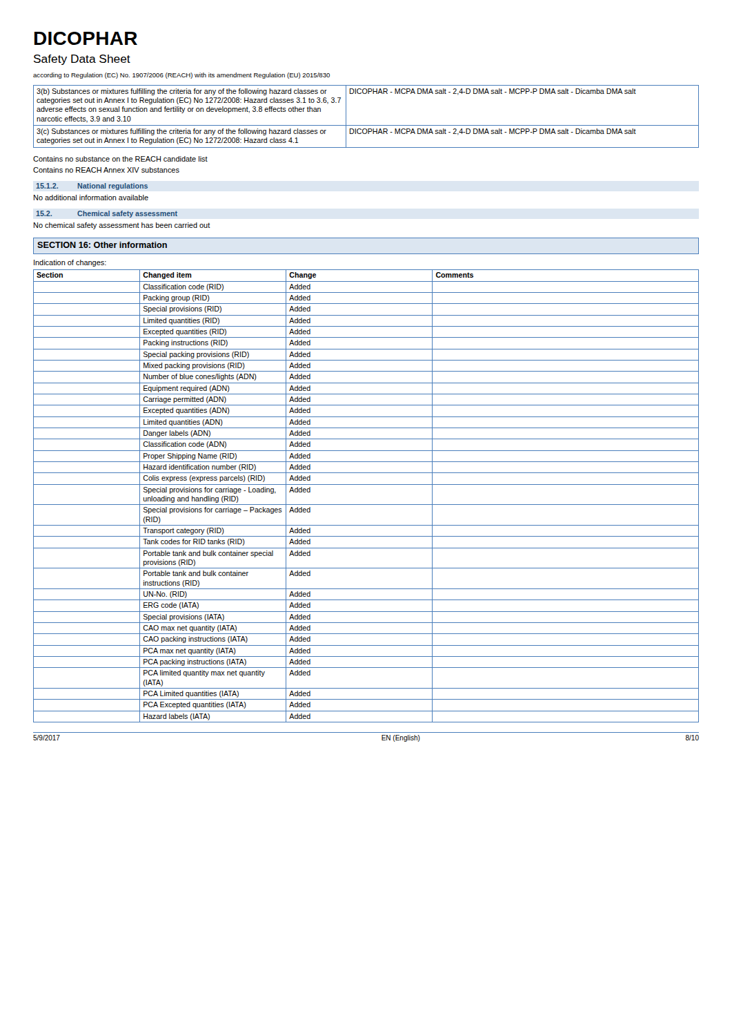DICOPHAR
Safety Data Sheet
according to Regulation (EC) No. 1907/2006 (REACH) with its amendment Regulation (EU) 2015/830
| 3(b) Substances or mixtures fulfilling the criteria for any of the following hazard classes or categories set out in Annex I to Regulation (EC) No 1272/2008: Hazard classes 3.1 to 3.6, 3.7 adverse effects on sexual function and fertility or on development, 3.8 effects other than narcotic effects, 3.9 and 3.10 | DICOPHAR - MCPA DMA salt - 2,4-D DMA salt - MCPP-P DMA salt - Dicamba DMA salt |
| 3(c) Substances or mixtures fulfilling the criteria for any of the following hazard classes or categories set out in Annex I to Regulation (EC) No 1272/2008: Hazard class 4.1 | DICOPHAR - MCPA DMA salt - 2,4-D DMA salt - MCPP-P DMA salt - Dicamba DMA salt |
Contains no substance on the REACH candidate list
Contains no REACH Annex XIV substances
15.1.2. National regulations
No additional information available
15.2. Chemical safety assessment
No chemical safety assessment has been carried out
SECTION 16: Other information
Indication of changes:
| Section | Changed item | Change | Comments |
| --- | --- | --- | --- |
| | Classification code (RID) | Added | |
| | Packing group (RID) | Added | |
| | Special provisions (RID) | Added | |
| | Limited quantities (RID) | Added | |
| | Excepted quantities (RID) | Added | |
| | Packing instructions (RID) | Added | |
| | Special packing provisions (RID) | Added | |
| | Mixed packing provisions (RID) | Added | |
| | Number of blue cones/lights (ADN) | Added | |
| | Equipment required (ADN) | Added | |
| | Carriage permitted (ADN) | Added | |
| | Excepted quantities (ADN) | Added | |
| | Limited quantities (ADN) | Added | |
| | Danger labels (ADN) | Added | |
| | Classification code (ADN) | Added | |
| | Proper Shipping Name (RID) | Added | |
| | Hazard identification number (RID) | Added | |
| | Colis express (express parcels) (RID) | Added | |
| | Special provisions for carriage - Loading, unloading and handling (RID) | Added | |
| | Special provisions for carriage – Packages (RID) | Added | |
| | Transport category (RID) | Added | |
| | Tank codes for RID tanks (RID) | Added | |
| | Portable tank and bulk container special provisions (RID) | Added | |
| | Portable tank and bulk container instructions (RID) | Added | |
| | UN-No. (RID) | Added | |
| | ERG code (IATA) | Added | |
| | Special provisions (IATA) | Added | |
| | CAO max net quantity (IATA) | Added | |
| | CAO packing instructions (IATA) | Added | |
| | PCA max net quantity (IATA) | Added | |
| | PCA packing instructions (IATA) | Added | |
| | PCA limited quantity max net quantity (IATA) | Added | |
| | PCA Limited quantities (IATA) | Added | |
| | PCA Excepted quantities (IATA) | Added | |
| | Hazard labels (IATA) | Added | |
5/9/2017
EN (English)
8/10